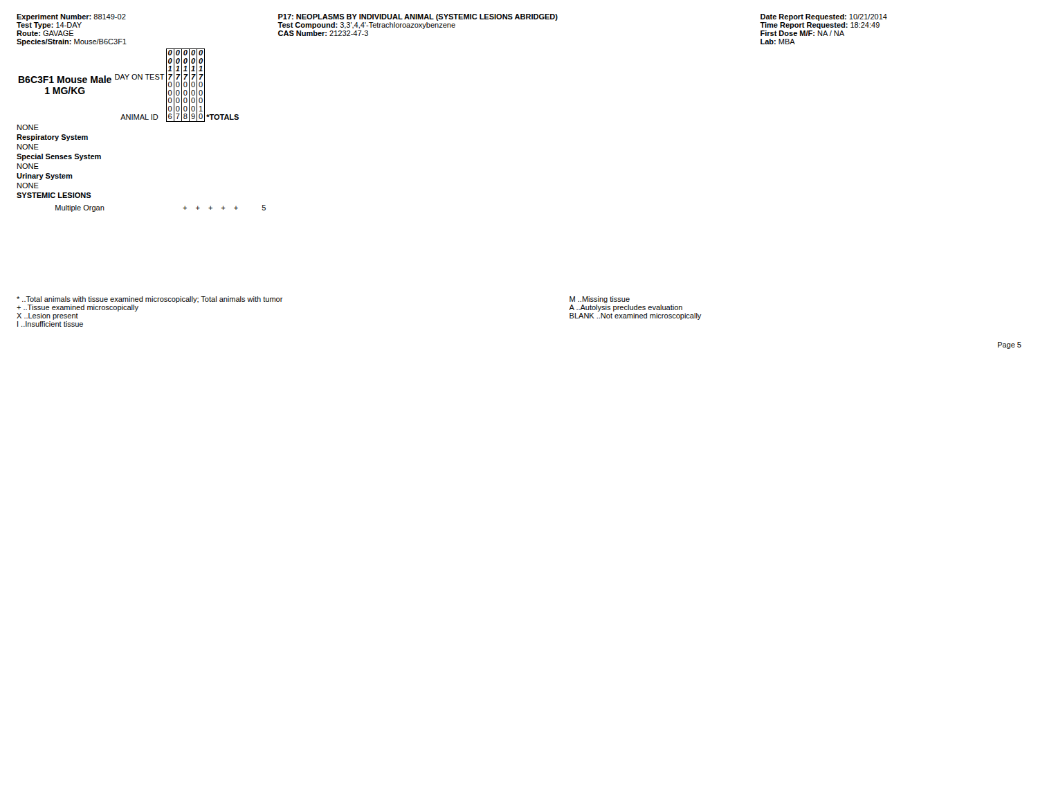| Experiment Number: 88149-02 Test Type: 14-DAY Route: GAVAGE Species/Strain: Mouse/B6C3F1 | P17: NEOPLASMS BY INDIVIDUAL ANIMAL (SYSTEMIC LESIONS ABRIDGED) Test Compound: 3,3',4,4'-Tetrachloroazoxybenzene CAS Number: 21232-47-3 | Date Report Requested: 10/21/2014 Time Report Requested: 18:24:49 First Dose M/F: NA / NA Lab: MBA |
| B6C3F1 Mouse Male 1 MG/KG | DAY ON TEST | 0 0 1 7 | 0 0 1 7 | 0 0 1 7 | 0 0 1 7 | 0 0 1 7 | |
| ANIMAL ID | 0 0 0 0 6 | 0 0 0 0 7 | 0 0 0 0 8 | 0 0 0 0 9 | 0 0 0 1 0 | *TOTALS |
NONE
Respiratory System
NONE
Special Senses System
NONE
Urinary System
NONE
SYSTEMIC LESIONS
| Multiple Organ | | + | + | + | + | + | 5 |
| * ..Total animals with tissue examined microscopically; Total animals with tumor + ..Tissue examined microscopically X ..Lesion present I ..Insufficient tissue | M ..Missing tissue A ..Autolysis precludes evaluation BLANK ..Not examined microscopically |
Page 5